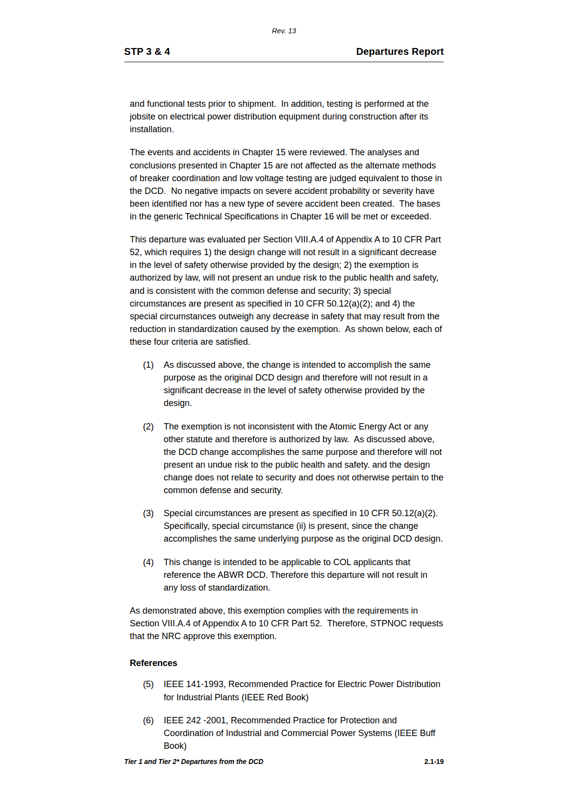Rev. 13
STP 3 & 4 Departures Report
and functional tests prior to shipment. In addition, testing is performed at the jobsite on electrical power distribution equipment during construction after its installation.
The events and accidents in Chapter 15 were reviewed. The analyses and conclusions presented in Chapter 15 are not affected as the alternate methods of breaker coordination and low voltage testing are judged equivalent to those in the DCD. No negative impacts on severe accident probability or severity have been identified nor has a new type of severe accident been created. The bases in the generic Technical Specifications in Chapter 16 will be met or exceeded.
This departure was evaluated per Section VIII.A.4 of Appendix A to 10 CFR Part 52, which requires 1) the design change will not result in a significant decrease in the level of safety otherwise provided by the design; 2) the exemption is authorized by law, will not present an undue risk to the public health and safety, and is consistent with the common defense and security; 3) special circumstances are present as specified in 10 CFR 50.12(a)(2); and 4) the special circumstances outweigh any decrease in safety that may result from the reduction in standardization caused by the exemption. As shown below, each of these four criteria are satisfied.
(1) As discussed above, the change is intended to accomplish the same purpose as the original DCD design and therefore will not result in a significant decrease in the level of safety otherwise provided by the design.
(2) The exemption is not inconsistent with the Atomic Energy Act or any other statute and therefore is authorized by law. As discussed above, the DCD change accomplishes the same purpose and therefore will not present an undue risk to the public health and safety. and the design change does not relate to security and does not otherwise pertain to the common defense and security.
(3) Special circumstances are present as specified in 10 CFR 50.12(a)(2). Specifically, special circumstance (ii) is present, since the change accomplishes the same underlying purpose as the original DCD design.
(4) This change is intended to be applicable to COL applicants that reference the ABWR DCD. Therefore this departure will not result in any loss of standardization.
As demonstrated above, this exemption complies with the requirements in Section VIII.A.4 of Appendix A to 10 CFR Part 52. Therefore, STPNOC requests that the NRC approve this exemption.
References
(5) IEEE 141-1993, Recommended Practice for Electric Power Distribution for Industrial Plants (IEEE Red Book)
(6) IEEE 242 -2001, Recommended Practice for Protection and Coordination of Industrial and Commercial Power Systems (IEEE Buff Book)
Tier 1 and Tier 2* Departures from the DCD 2.1-19